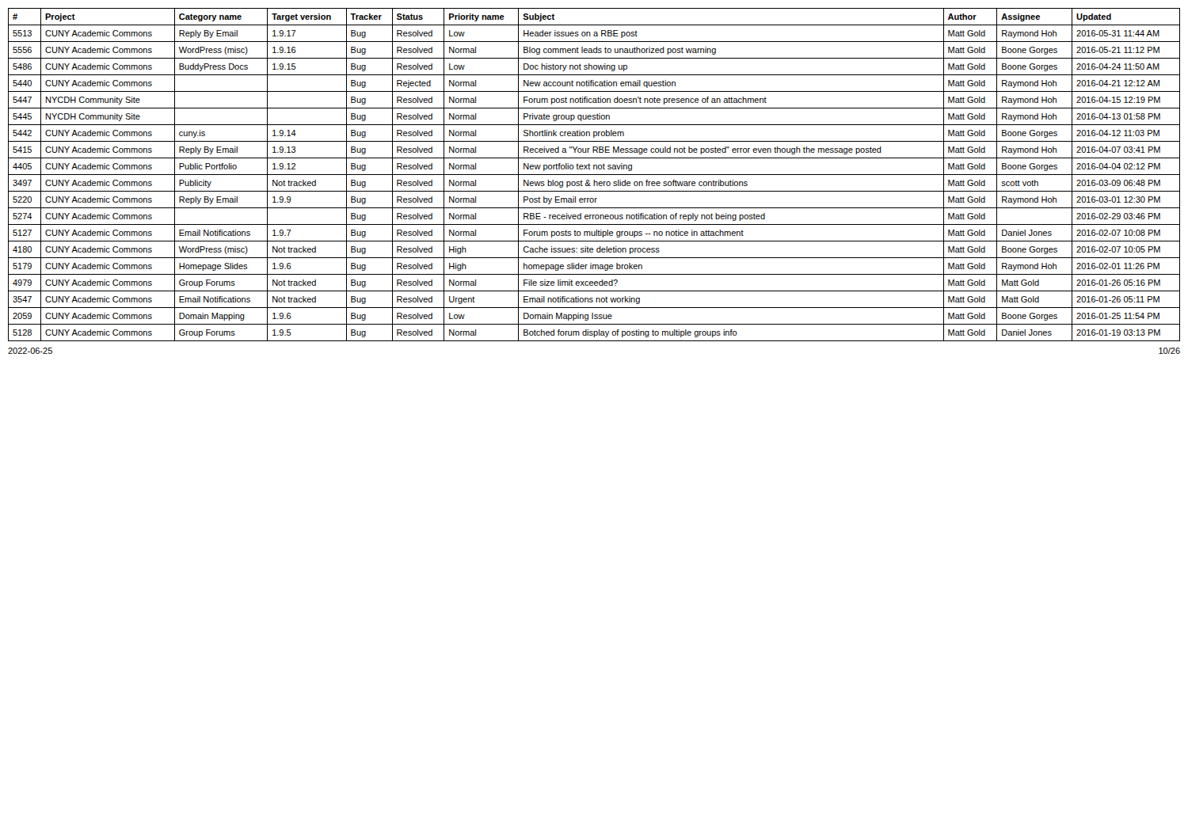| # | Project | Category name | Target version | Tracker | Status | Priority name | Subject | Author | Assignee | Updated |
| --- | --- | --- | --- | --- | --- | --- | --- | --- | --- | --- |
| 5513 | CUNY Academic Commons | Reply By Email | 1.9.17 | Bug | Resolved | Low | Header issues on a RBE post | Matt Gold | Raymond Hoh | 2016-05-31 11:44 AM |
| 5556 | CUNY Academic Commons | WordPress (misc) | 1.9.16 | Bug | Resolved | Normal | Blog comment leads to unauthorized post warning | Matt Gold | Boone Gorges | 2016-05-21 11:12 PM |
| 5486 | CUNY Academic Commons | BuddyPress Docs | 1.9.15 | Bug | Resolved | Low | Doc history not showing up | Matt Gold | Boone Gorges | 2016-04-24 11:50 AM |
| 5440 | CUNY Academic Commons | | | Bug | Rejected | Normal | New account notification email question | Matt Gold | Raymond Hoh | 2016-04-21 12:12 AM |
| 5447 | NYCDH Community Site | | | Bug | Resolved | Normal | Forum post notification doesn't note presence of an attachment | Matt Gold | Raymond Hoh | 2016-04-15 12:19 PM |
| 5445 | NYCDH Community Site | | | Bug | Resolved | Normal | Private group question | Matt Gold | Raymond Hoh | 2016-04-13 01:58 PM |
| 5442 | CUNY Academic Commons | cuny.is | 1.9.14 | Bug | Resolved | Normal | Shortlink creation problem | Matt Gold | Boone Gorges | 2016-04-12 11:03 PM |
| 5415 | CUNY Academic Commons | Reply By Email | 1.9.13 | Bug | Resolved | Normal | Received a "Your RBE Message could not be posted" error even though the message posted | Matt Gold | Raymond Hoh | 2016-04-07 03:41 PM |
| 4405 | CUNY Academic Commons | Public Portfolio | 1.9.12 | Bug | Resolved | Normal | New portfolio text not saving | Matt Gold | Boone Gorges | 2016-04-04 02:12 PM |
| 3497 | CUNY Academic Commons | Publicity | Not tracked | Bug | Resolved | Normal | News blog post & hero slide on free software contributions | Matt Gold | scott voth | 2016-03-09 06:48 PM |
| 5220 | CUNY Academic Commons | Reply By Email | 1.9.9 | Bug | Resolved | Normal | Post by Email error | Matt Gold | Raymond Hoh | 2016-03-01 12:30 PM |
| 5274 | CUNY Academic Commons | | | Bug | Resolved | Normal | RBE - received erroneous notification of reply not being posted | Matt Gold | | 2016-02-29 03:46 PM |
| 5127 | CUNY Academic Commons | Email Notifications | 1.9.7 | Bug | Resolved | Normal | Forum posts to multiple groups -- no notice in attachment | Matt Gold | Daniel Jones | 2016-02-07 10:08 PM |
| 4180 | CUNY Academic Commons | WordPress (misc) | Not tracked | Bug | Resolved | High | Cache issues: site deletion process | Matt Gold | Boone Gorges | 2016-02-07 10:05 PM |
| 5179 | CUNY Academic Commons | Homepage Slides | 1.9.6 | Bug | Resolved | High | homepage slider image broken | Matt Gold | Raymond Hoh | 2016-02-01 11:26 PM |
| 4979 | CUNY Academic Commons | Group Forums | Not tracked | Bug | Resolved | Normal | File size limit exceeded? | Matt Gold | Matt Gold | 2016-01-26 05:16 PM |
| 3547 | CUNY Academic Commons | Email Notifications | Not tracked | Bug | Resolved | Urgent | Email notifications not working | Matt Gold | Matt Gold | 2016-01-26 05:11 PM |
| 2059 | CUNY Academic Commons | Domain Mapping | 1.9.6 | Bug | Resolved | Low | Domain Mapping Issue | Matt Gold | Boone Gorges | 2016-01-25 11:54 PM |
| 5128 | CUNY Academic Commons | Group Forums | 1.9.5 | Bug | Resolved | Normal | Botched forum display of posting to multiple groups info | Matt Gold | Daniel Jones | 2016-01-19 03:13 PM |
2022-06-25 10/26